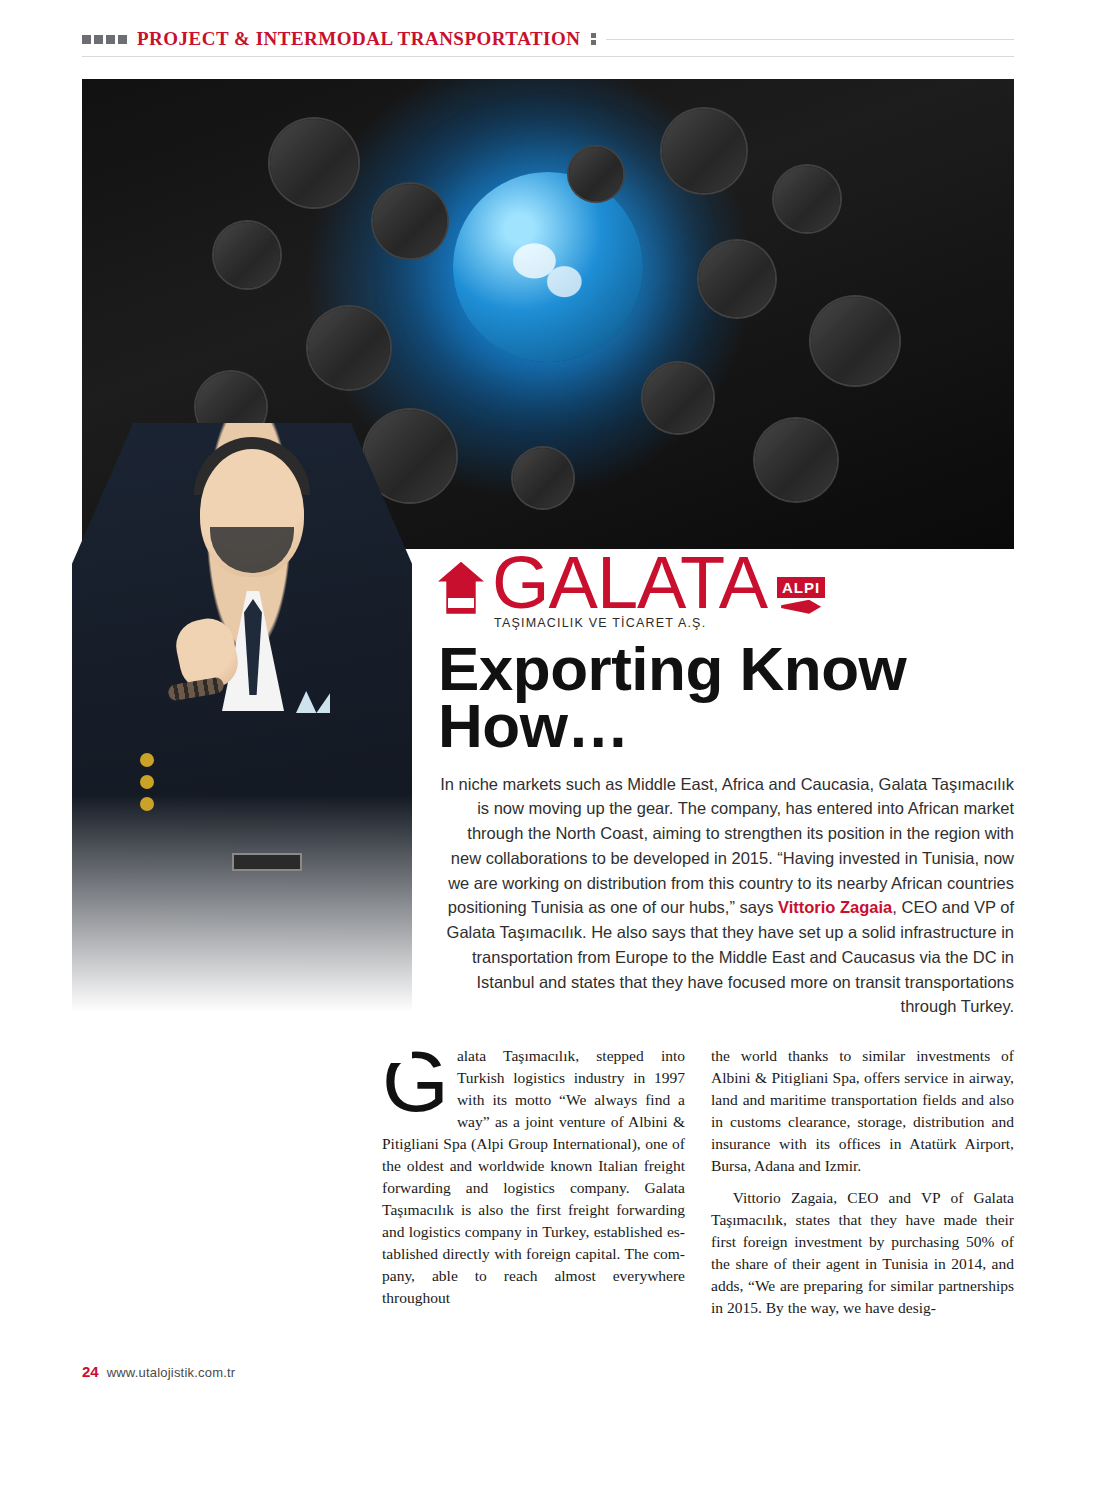Project & Intermodal Transportation
Galata
ALPI
TAŞIMACILIK VE TİCARET A.Ş.
Exporting Know How…
In niche markets such as Middle East, Africa and Caucasia, Galata Taşımacılık is now moving up the gear. The company, has entered into African market through the North Coast, aiming to strengthen its position in the region with new collaborations to be developed in 2015. “Having invested in Tunisia, now we are working on distribution from this country to its nearby African countries positioning Tunisia as one of our hubs,” says Vittorio Zagaia, CEO and VP of Galata Taşımacılık. He also says that they have set up a solid infrastructure in transportation from Europe to the Middle East and Caucasus via the DC in Istanbul and states that they have focused more on transit transportations through Turkey.
Galata Taşımacılık, stepped into Turkish logistics indus­try in 1997 with its motto “We always find a way” as a joint venture of Albini & Pitigliani Spa (Alpi Group International), one of the oldest and worldwide known Ital­ian freight forwarding and logistics company. Galata Taşımacılık is also the first freight forwarding and logistics company in Turkey, es­tablished established directly with foreign capital. The company, able to reach almost everywhere throughout
the world thanks to similar investments of Albini & Pitigliani Spa, offers service in airway, land and maritime transpor­tation fields and also in customs clear­ance, storage, distribution and insur­ance with its offices in Atatürk Airport, Bursa, Adana and Izmir.
Vittorio Zagaia, CEO and VP of Galata Taşımacılık, states that they have made their first foreign investment by purchasing 50% of the share of their agent in Tunisia in 2014, and adds, “We are preparing for similar partnerships in 2015. By the way, we have desig-
24 www.utalojistik.com.tr